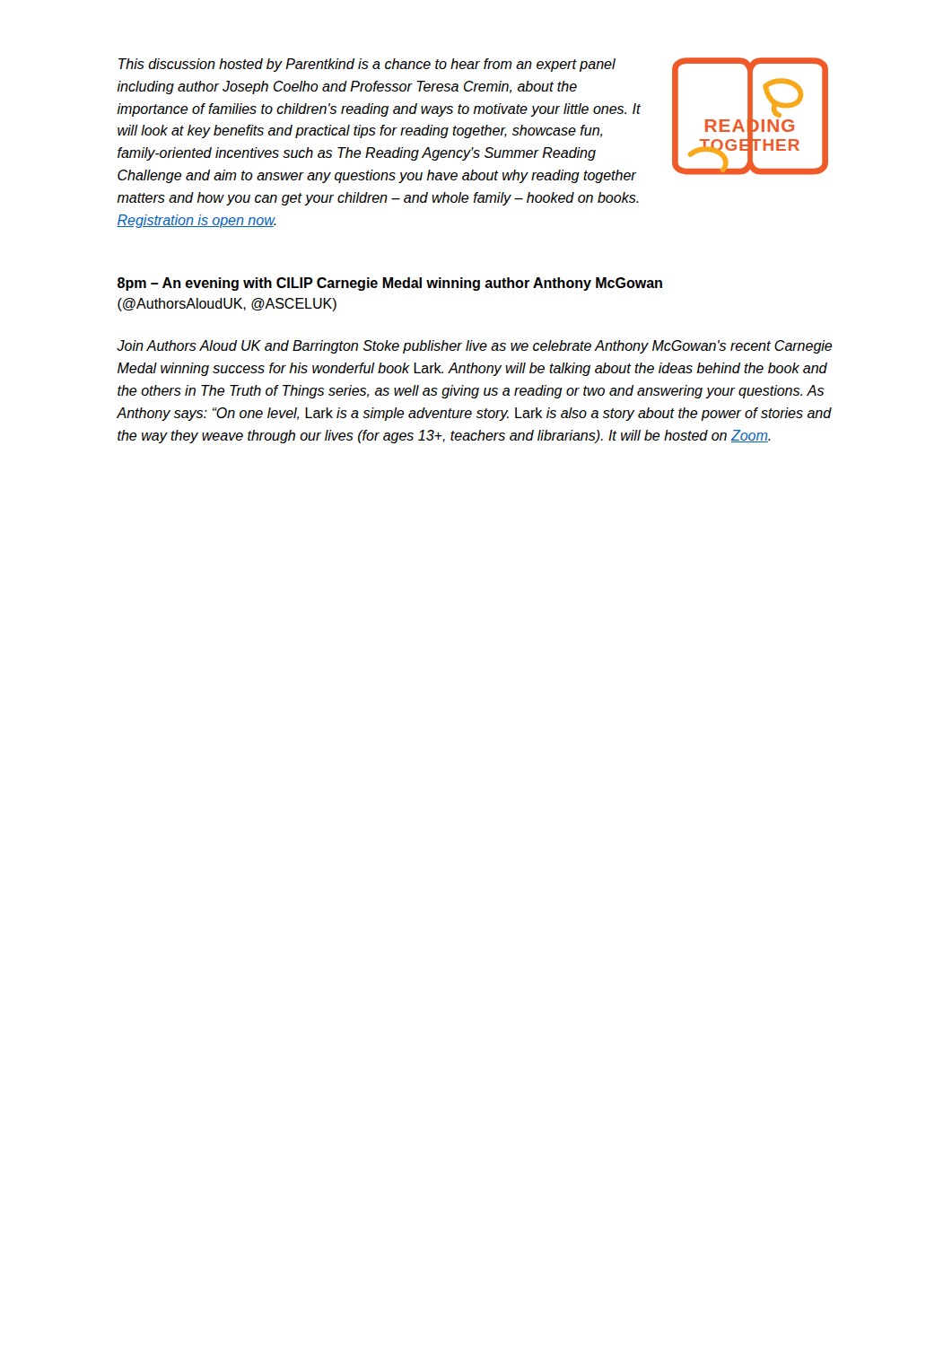READING TOGETHER
This discussion hosted by Parentkind is a chance to hear from an expert panel including author Joseph Coelho and Professor Teresa Cremin, about the importance of families to children's reading and ways to motivate your little ones. It will look at key benefits and practical tips for reading together, showcase fun, family-oriented incentives such as The Reading Agency's Summer Reading Challenge and aim to answer any questions you have about why reading together matters and how you can get your children – and whole family – hooked on books. Registration is open now.
8pm – An evening with CILIP Carnegie Medal winning author Anthony McGowan
(@AuthorsAloudUK, @ASCELUK)
Join Authors Aloud UK and Barrington Stoke publisher live as we celebrate Anthony McGowan's recent Carnegie Medal winning success for his wonderful book Lark. Anthony will be talking about the ideas behind the book and the others in The Truth of Things series, as well as giving us a reading or two and answering your questions. As Anthony says: “On one level, Lark is a simple adventure story. Lark is also a story about the power of stories and the way they weave through our lives (for ages 13+, teachers and librarians). It will be hosted on Zoom.